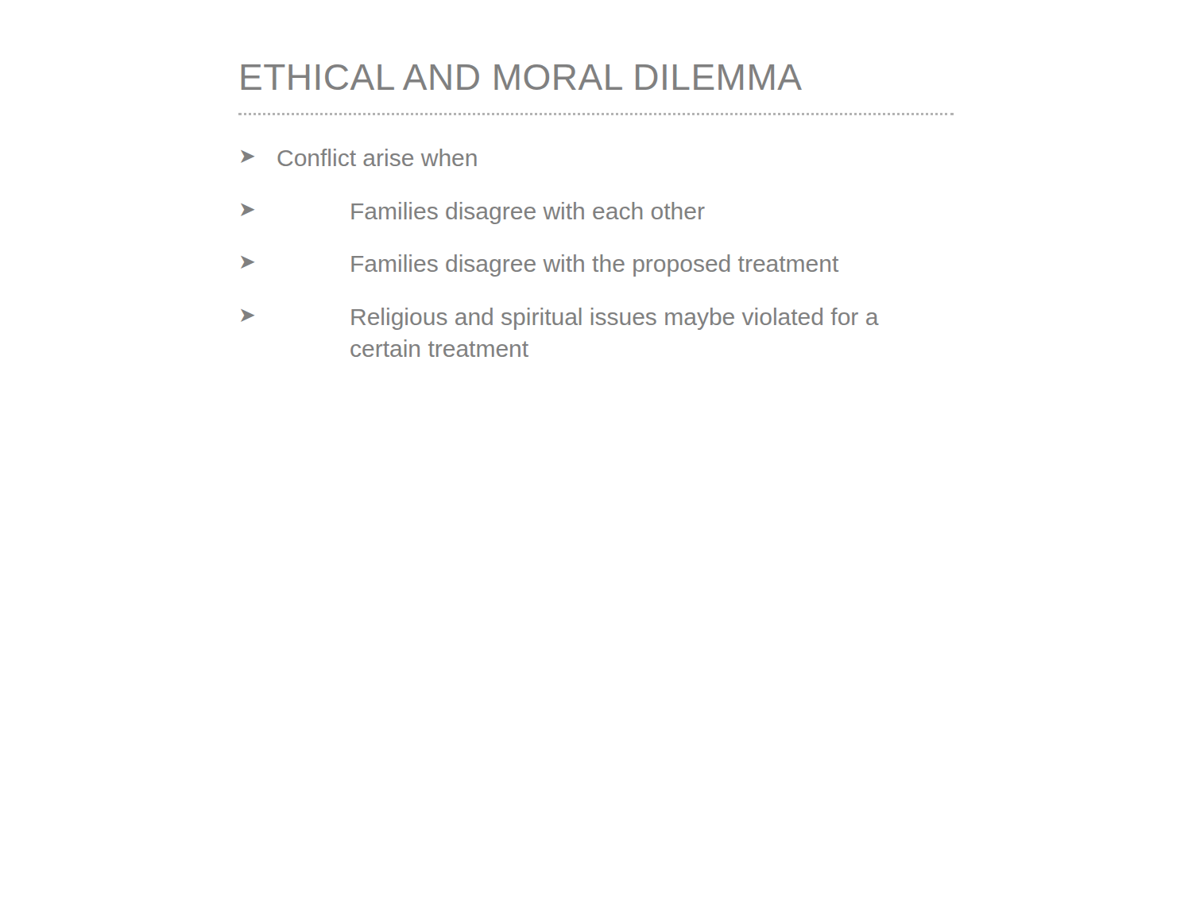ETHICAL AND MORAL DILEMMA
Conflict arise when
Families disagree with each other
Families disagree with the proposed treatment
Religious and spiritual issues maybe violated for a certain treatment